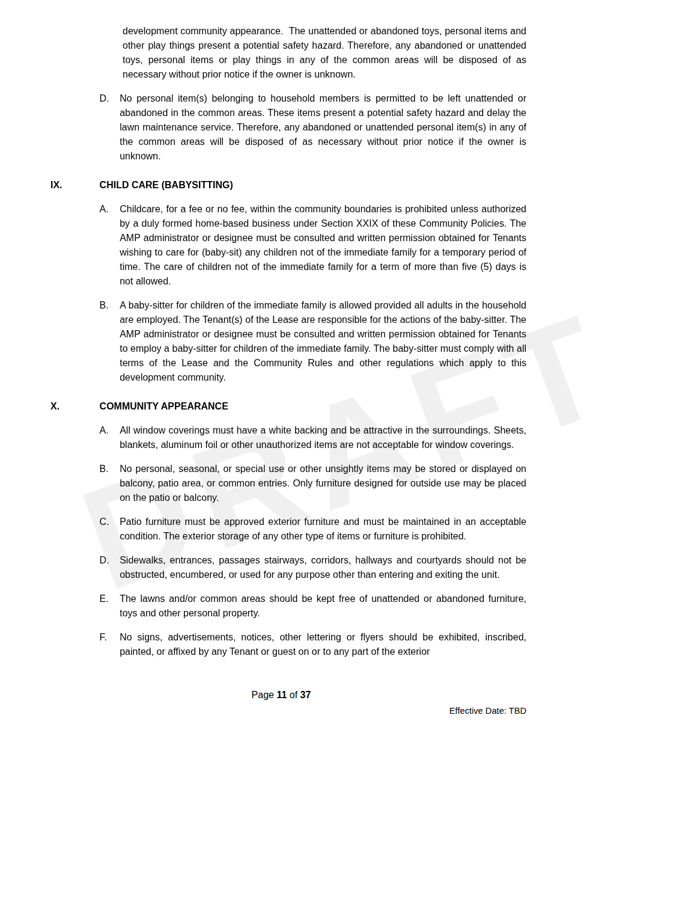DRAFT
development community appearance. The unattended or abandoned toys, personal items and other play things present a potential safety hazard. Therefore, any abandoned or unattended toys, personal items or play things in any of the common areas will be disposed of as necessary without prior notice if the owner is unknown.
D.
No personal item(s) belonging to household members is permitted to be left unattended or abandoned in the common areas. These items present a potential safety hazard and delay the lawn maintenance service. Therefore, any abandoned or unattended personal item(s) in any of the common areas will be disposed of as necessary without prior notice if the owner is unknown.
IX. CHILD CARE (BABYSITTING)
A.
Childcare, for a fee or no fee, within the community boundaries is prohibited unless authorized by a duly formed home-based business under Section XXIX of these Community Policies. The AMP administrator or designee must be consulted and written permission obtained for Tenants wishing to care for (baby-sit) any children not of the immediate family for a temporary period of time. The care of children not of the immediate family for a term of more than five (5) days is not allowed.
B.
A baby-sitter for children of the immediate family is allowed provided all adults in the household are employed. The Tenant(s) of the Lease are responsible for the actions of the baby-sitter. The AMP administrator or designee must be consulted and written permission obtained for Tenants to employ a baby-sitter for children of the immediate family. The baby-sitter must comply with all terms of the Lease and the Community Rules and other regulations which apply to this development community.
X. COMMUNITY APPEARANCE
A.
All window coverings must have a white backing and be attractive in the surroundings. Sheets, blankets, aluminum foil or other unauthorized items are not acceptable for window coverings.
B.
No personal, seasonal, or special use or other unsightly items may be stored or displayed on balcony, patio area, or common entries. Only furniture designed for outside use may be placed on the patio or balcony.
C.
Patio furniture must be approved exterior furniture and must be maintained in an acceptable condition. The exterior storage of any other type of items or furniture is prohibited.
D.
Sidewalks, entrances, passages stairways, corridors, hallways and courtyards should not be obstructed, encumbered, or used for any purpose other than entering and exiting the unit.
E.
The lawns and/or common areas should be kept free of unattended or abandoned furniture, toys and other personal property.
F.
No signs, advertisements, notices, other lettering or flyers should be exhibited, inscribed, painted, or affixed by any Tenant or guest on or to any part of the exterior
Page 11 of 37
Effective Date: TBD